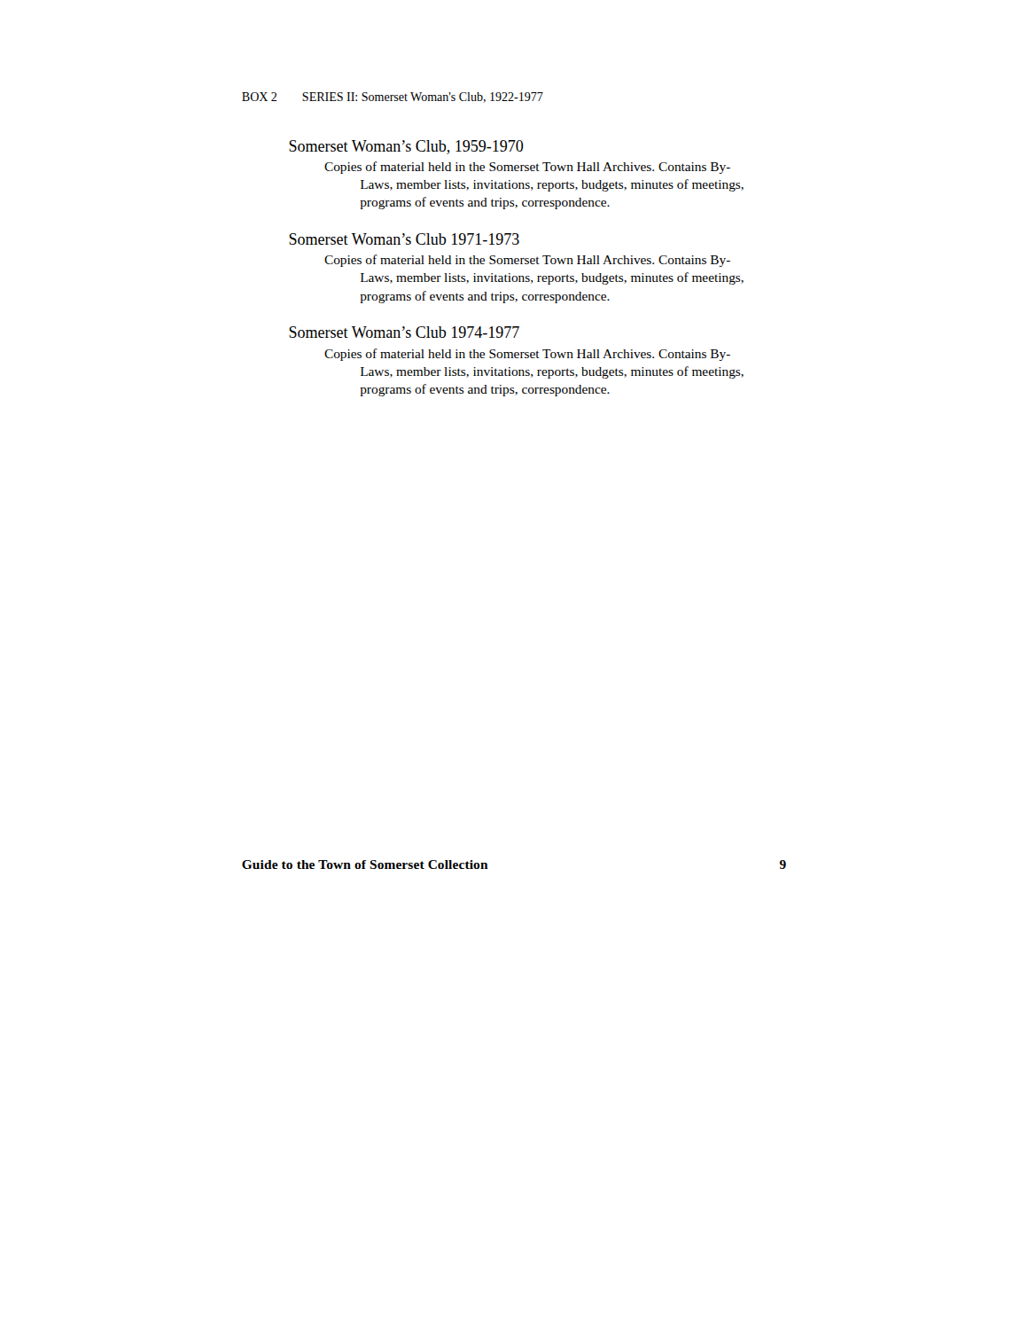BOX 2 SERIES II: Somerset Woman's Club, 1922-1977
Somerset Woman’s Club, 1959-1970
Copies of material held in the Somerset Town Hall Archives. Contains By-Laws, member lists, invitations, reports, budgets, minutes of meetings, programs of events and trips, correspondence.
Somerset Woman’s Club 1971-1973
Copies of material held in the Somerset Town Hall Archives. Contains By-Laws, member lists, invitations, reports, budgets, minutes of meetings, programs of events and trips, correspondence.
Somerset Woman’s Club 1974-1977
Copies of material held in the Somerset Town Hall Archives. Contains By-Laws, member lists, invitations, reports, budgets, minutes of meetings, programs of events and trips, correspondence.
Guide to the Town of Somerset Collection 9